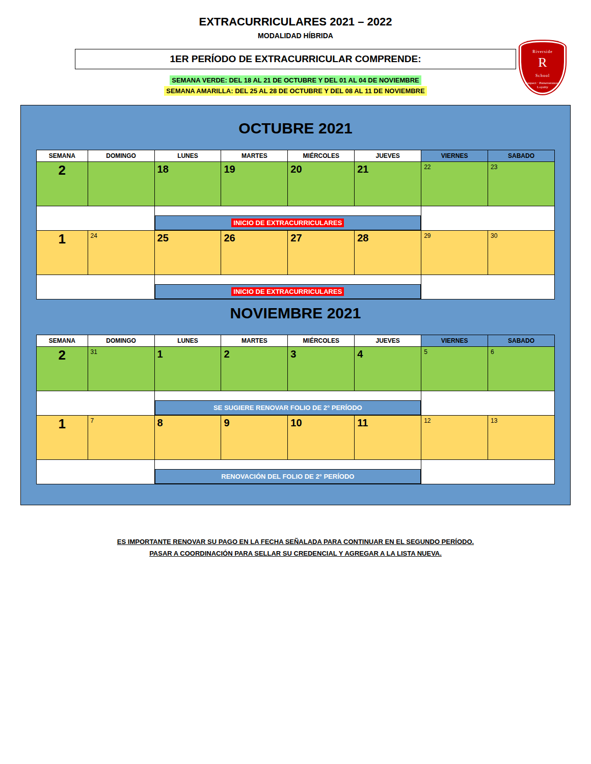EXTRACURRICULARES 2021 – 2022
MODALIDAD HÍBRIDA
1ER PERÍODO DE EXTRACURRICULAR COMPRENDE:
Riverside R School
Respect · Perseverance · Loyalty
SEMANA VERDE: DEL 18 AL 21 DE OCTUBRE Y DEL 01 AL 04 DE NOVIEMBRE
SEMANA AMARILLA: DEL 25 AL 28 DE OCTUBRE Y DEL 08 AL 11 DE NOVIEMBRE
OCTUBRE 2021
| SEMANA | DOMINGO | LUNES | MARTES | MIÉRCOLES | JUEVES | VIERNES | SABADO |
| --- | --- | --- | --- | --- | --- | --- | --- |
| 2 | | 18 | 19 | 20 | 21 | 22 | 23 |
| | INICIO DE EXTRACURRICULARES | |
| 1 | 24 | 25 | 26 | 27 | 28 | 29 | 30 |
| | INICIO DE EXTRACURRICULARES | |
NOVIEMBRE 2021
| SEMANA | DOMINGO | LUNES | MARTES | MIÉRCOLES | JUEVES | VIERNES | SABADO |
| --- | --- | --- | --- | --- | --- | --- | --- |
| 2 | 31 | 1 | 2 | 3 | 4 | 5 | 6 |
| | SE SUGIERE RENOVAR FOLIO DE 2° PERÍODO | |
| 1 | 7 | 8 | 9 | 10 | 11 | 12 | 13 |
| | RENOVACIÓN DEL FOLIO DE 2° PERÍODO | |
ES IMPORTANTE RENOVAR SU PAGO EN LA FECHA SEÑALADA PARA CONTINUAR EN EL SEGUNDO PERÍODO.
PASAR A COORDINACIÓN PARA SELLAR SU CREDENCIAL Y AGREGAR A LA LISTA NUEVA.